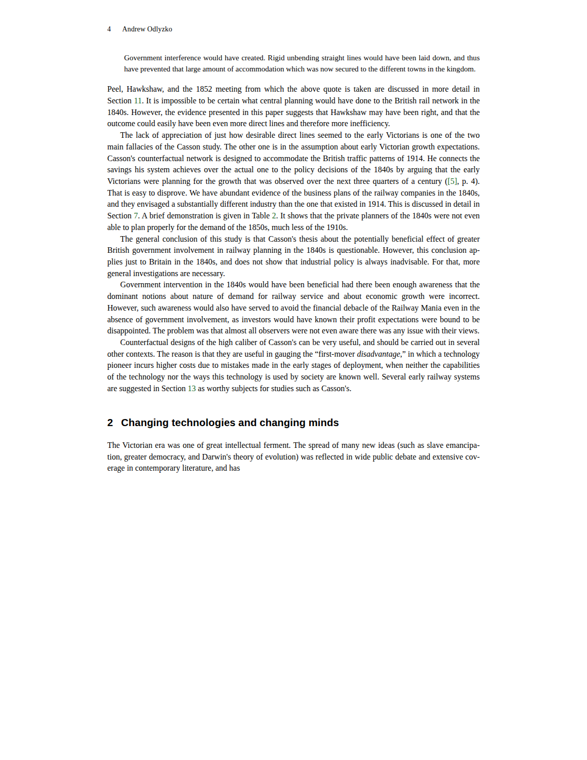4 Andrew Odlyzko
Government interference would have created. Rigid unbending straight lines would have been laid down, and thus have prevented that large amount of accommodation which was now secured to the different towns in the kingdom.
Peel, Hawkshaw, and the 1852 meeting from which the above quote is taken are discussed in more detail in Section 11. It is impossible to be certain what central planning would have done to the British rail network in the 1840s. However, the evidence presented in this paper suggests that Hawkshaw may have been right, and that the outcome could easily have been even more direct lines and therefore more inefficiency.
The lack of appreciation of just how desirable direct lines seemed to the early Victorians is one of the two main fallacies of the Casson study. The other one is in the assumption about early Victorian growth expectations. Casson's counterfactual network is designed to accommodate the British traffic patterns of 1914. He connects the savings his system achieves over the actual one to the policy decisions of the 1840s by arguing that the early Victorians were planning for the growth that was observed over the next three quarters of a century ([5], p. 4). That is easy to disprove. We have abundant evidence of the business plans of the railway companies in the 1840s, and they envisaged a substantially different industry than the one that existed in 1914. This is discussed in detail in Section 7. A brief demonstration is given in Table 2. It shows that the private planners of the 1840s were not even able to plan properly for the demand of the 1850s, much less of the 1910s.
The general conclusion of this study is that Casson's thesis about the potentially beneficial effect of greater British government involvement in railway planning in the 1840s is questionable. However, this conclusion applies just to Britain in the 1840s, and does not show that industrial policy is always inadvisable. For that, more general investigations are necessary.
Government intervention in the 1840s would have been beneficial had there been enough awareness that the dominant notions about nature of demand for railway service and about economic growth were incorrect. However, such awareness would also have served to avoid the financial debacle of the Railway Mania even in the absence of government involvement, as investors would have known their profit expectations were bound to be disappointed. The problem was that almost all observers were not even aware there was any issue with their views.
Counterfactual designs of the high caliber of Casson's can be very useful, and should be carried out in several other contexts. The reason is that they are useful in gauging the “first-mover disadvantage,” in which a technology pioneer incurs higher costs due to mistakes made in the early stages of deployment, when neither the capabilities of the technology nor the ways this technology is used by society are known well. Several early railway systems are suggested in Section 13 as worthy subjects for studies such as Casson's.
2 Changing technologies and changing minds
The Victorian era was one of great intellectual ferment. The spread of many new ideas (such as slave emancipation, greater democracy, and Darwin's theory of evolution) was reflected in wide public debate and extensive coverage in contemporary literature, and has